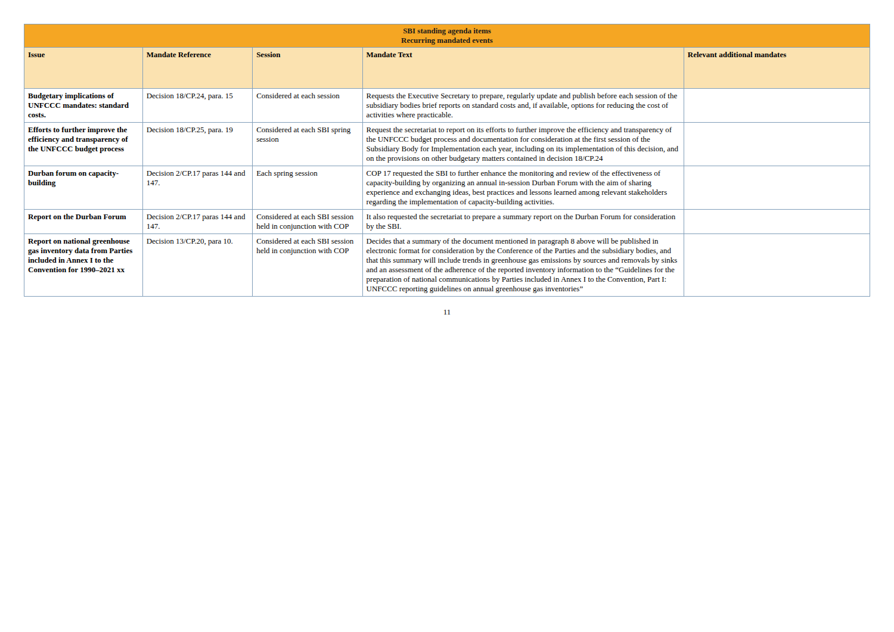| SBI standing agenda items Recurring mandated events |
| Issue | Mandate Reference | Session | Mandate Text | Relevant additional mandates |
| Budgetary implications of UNFCCC mandates: standard costs. | Decision 18/CP.24, para. 15 | Considered at each session | Requests the Executive Secretary to prepare, regularly update and publish before each session of the subsidiary bodies brief reports on standard costs and, if available, options for reducing the cost of activities where practicable. | |
| Efforts to further improve the efficiency and transparency of the UNFCCC budget process | Decision 18/CP.25, para. 19 | Considered at each SBI spring session | Request the secretariat to report on its efforts to further improve the efficiency and transparency of the UNFCCC budget process and documentation for consideration at the first session of the Subsidiary Body for Implementation each year, including on its implementation of this decision, and on the provisions on other budgetary matters contained in decision 18/CP.24 | |
| Durban forum on capacity-building | Decision 2/CP.17 paras 144 and 147. | Each spring session | COP 17 requested the SBI to further enhance the monitoring and review of the effectiveness of capacity-building by organizing an annual in-session Durban Forum with the aim of sharing experience and exchanging ideas, best practices and lessons learned among relevant stakeholders regarding the implementation of capacity-building activities. | |
| Report on the Durban Forum | Decision 2/CP.17 paras 144 and 147. | Considered at each SBI session held in conjunction with COP | It also requested the secretariat to prepare a summary report on the Durban Forum for consideration by the SBI. | |
| Report on national greenhouse gas inventory data from Parties included in Annex I to the Convention for 1990–2021 xx | Decision 13/CP.20, para 10. | Considered at each SBI session held in conjunction with COP | Decides that a summary of the document mentioned in paragraph 8 above will be published in electronic format for consideration by the Conference of the Parties and the subsidiary bodies, and that this summary will include trends in greenhouse gas emissions by sources and removals by sinks and an assessment of the adherence of the reported inventory information to the “Guidelines for the preparation of national communications by Parties included in Annex I to the Convention, Part I: UNFCCC reporting guidelines on annual greenhouse gas inventories” | |
11